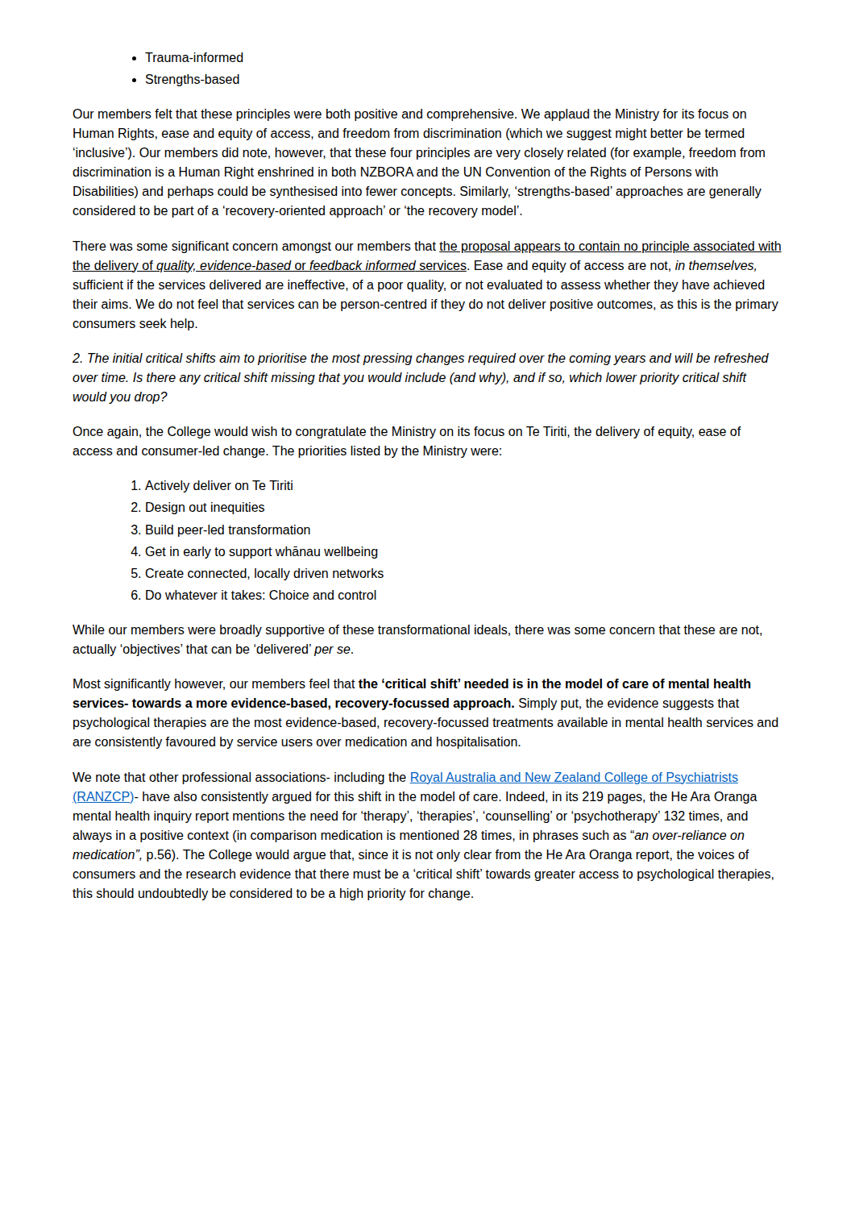Trauma-informed
Strengths-based
Our members felt that these principles were both positive and comprehensive. We applaud the Ministry for its focus on Human Rights, ease and equity of access, and freedom from discrimination (which we suggest might better be termed ‘inclusive’). Our members did note, however, that these four principles are very closely related (for example, freedom from discrimination is a Human Right enshrined in both NZBORA and the UN Convention of the Rights of Persons with Disabilities) and perhaps could be synthesised into fewer concepts. Similarly, ‘strengths-based’ approaches are generally considered to be part of a ‘recovery-oriented approach’ or ‘the recovery model’.
There was some significant concern amongst our members that the proposal appears to contain no principle associated with the delivery of quality, evidence-based or feedback informed services. Ease and equity of access are not, in themselves, sufficient if the services delivered are ineffective, of a poor quality, or not evaluated to assess whether they have achieved their aims. We do not feel that services can be person-centred if they do not deliver positive outcomes, as this is the primary consumers seek help.
2. The initial critical shifts aim to prioritise the most pressing changes required over the coming years and will be refreshed over time. Is there any critical shift missing that you would include (and why), and if so, which lower priority critical shift would you drop?
Once again, the College would wish to congratulate the Ministry on its focus on Te Tiriti, the delivery of equity, ease of access and consumer-led change. The priorities listed by the Ministry were:
Actively deliver on Te Tiriti
Design out inequities
Build peer-led transformation
Get in early to support whānau wellbeing
Create connected, locally driven networks
Do whatever it takes: Choice and control
While our members were broadly supportive of these transformational ideals, there was some concern that these are not, actually ‘objectives’ that can be ‘delivered’ per se.
Most significantly however, our members feel that the ‘critical shift’ needed is in the model of care of mental health services- towards a more evidence-based, recovery-focussed approach. Simply put, the evidence suggests that psychological therapies are the most evidence-based, recovery-focussed treatments available in mental health services and are consistently favoured by service users over medication and hospitalisation.
We note that other professional associations- including the Royal Australia and New Zealand College of Psychiatrists (RANZCP)- have also consistently argued for this shift in the model of care. Indeed, in its 219 pages, the He Ara Oranga mental health inquiry report mentions the need for ‘therapy’, ‘therapies’, ‘counselling’ or ‘psychotherapy’ 132 times, and always in a positive context (in comparison medication is mentioned 28 times, in phrases such as “an over-reliance on medication”, p.56). The College would argue that, since it is not only clear from the He Ara Oranga report, the voices of consumers and the research evidence that there must be a ‘critical shift’ towards greater access to psychological therapies, this should undoubtedly be considered to be a high priority for change.